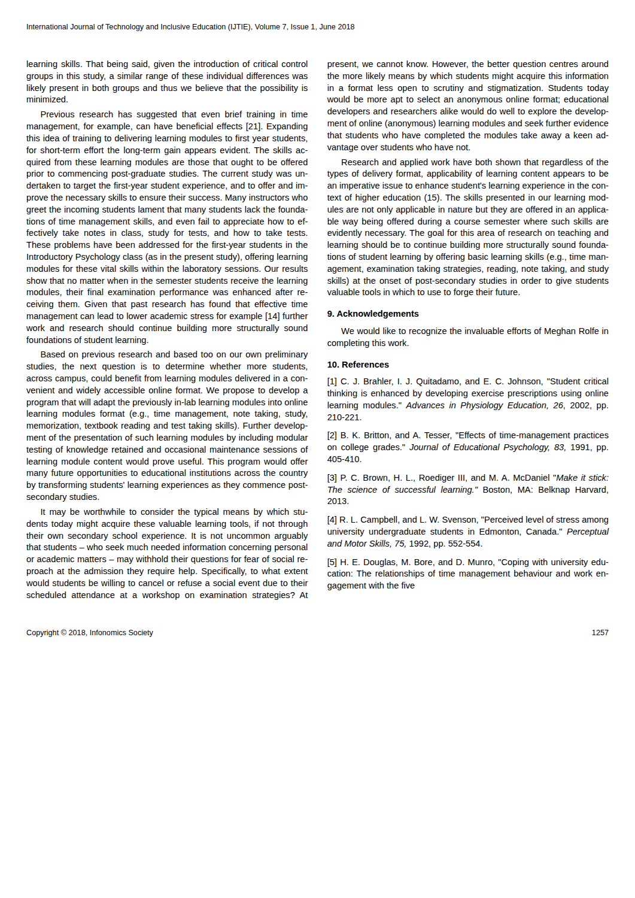International Journal of Technology and Inclusive Education (IJTIE), Volume 7, Issue 1, June 2018
learning skills. That being said, given the introduction of critical control groups in this study, a similar range of these individual differences was likely present in both groups and thus we believe that the possibility is minimized.
Previous research has suggested that even brief training in time management, for example, can have beneficial effects [21]. Expanding this idea of training to delivering learning modules to first year students, for short-term effort the long-term gain appears evident. The skills acquired from these learning modules are those that ought to be offered prior to commencing post-graduate studies. The current study was undertaken to target the first-year student experience, and to offer and improve the necessary skills to ensure their success. Many instructors who greet the incoming students lament that many students lack the foundations of time management skills, and even fail to appreciate how to effectively take notes in class, study for tests, and how to take tests. These problems have been addressed for the first-year students in the Introductory Psychology class (as in the present study), offering learning modules for these vital skills within the laboratory sessions. Our results show that no matter when in the semester students receive the learning modules, their final examination performance was enhanced after receiving them. Given that past research has found that effective time management can lead to lower academic stress for example [14] further work and research should continue building more structurally sound foundations of student learning.
Based on previous research and based too on our own preliminary studies, the next question is to determine whether more students, across campus, could benefit from learning modules delivered in a convenient and widely accessible online format. We propose to develop a program that will adapt the previously in-lab learning modules into online learning modules format (e.g., time management, note taking, study, memorization, textbook reading and test taking skills). Further development of the presentation of such learning modules by including modular testing of knowledge retained and occasional maintenance sessions of learning module content would prove useful. This program would offer many future opportunities to educational institutions across the country by transforming students' learning experiences as they commence post-secondary studies.
It may be worthwhile to consider the typical means by which students today might acquire these valuable learning tools, if not through their own secondary school experience. It is not uncommon arguably that students – who seek much needed information concerning personal or academic matters – may withhold their questions for fear of social reproach at the admission they require help. Specifically, to what extent would students be willing to cancel or refuse a social event due to their scheduled attendance at a workshop on examination strategies? At present, we cannot know. However, the better question centres around the more likely means by which students might acquire this information in a format less open to scrutiny and stigmatization. Students today would be more apt to select an anonymous online format; educational developers and researchers alike would do well to explore the development of online (anonymous) learning modules and seek further evidence that students who have completed the modules take away a keen advantage over students who have not.
Research and applied work have both shown that regardless of the types of delivery format, applicability of learning content appears to be an imperative issue to enhance student's learning experience in the context of higher education (15). The skills presented in our learning modules are not only applicable in nature but they are offered in an applicable way being offered during a course semester where such skills are evidently necessary. The goal for this area of research on teaching and learning should be to continue building more structurally sound foundations of student learning by offering basic learning skills (e.g., time management, examination taking strategies, reading, note taking, and study skills) at the onset of post-secondary studies in order to give students valuable tools in which to use to forge their future.
9. Acknowledgements
We would like to recognize the invaluable efforts of Meghan Rolfe in completing this work.
10. References
[1] C. J. Brahler, I. J. Quitadamo, and E. C. Johnson, "Student critical thinking is enhanced by developing exercise prescriptions using online learning modules." Advances in Physiology Education, 26, 2002, pp. 210-221.
[2] B. K. Britton, and A. Tesser, "Effects of time-management practices on college grades." Journal of Educational Psychology, 83, 1991, pp. 405-410.
[3] P. C. Brown, H. L., Roediger III, and M. A. McDaniel "Make it stick: The science of successful learning." Boston, MA: Belknap Harvard, 2013.
[4] R. L. Campbell, and L. W. Svenson, "Perceived level of stress among university undergraduate students in Edmonton, Canada." Perceptual and Motor Skills, 75, 1992, pp. 552-554.
[5] H. E. Douglas, M. Bore, and D. Munro, "Coping with university education: The relationships of time management behaviour and work engagement with the five
Copyright © 2018, Infonomics Society 1257